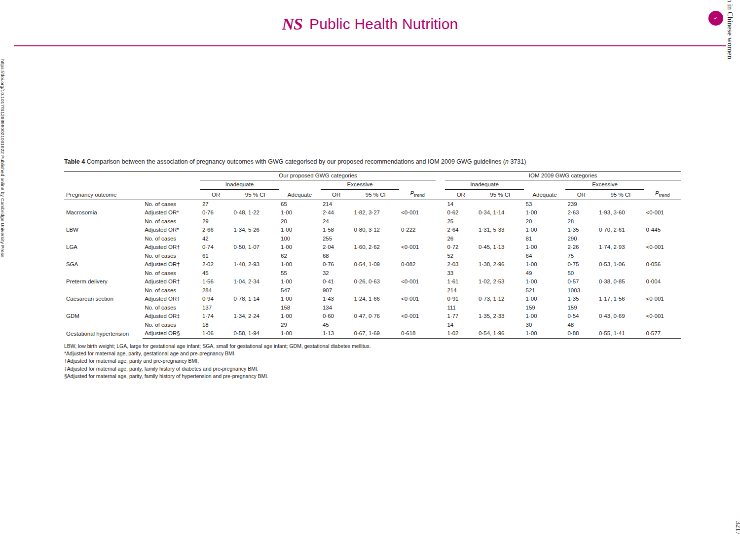NS Public Health Nutrition
✓
https://doi.org/10.1017/S1368980021001622 Published online by Cambridge University Press
Gestational weight gain in Chinese women
3217
Table 4 Comparison between the association of pregnancy outcomes with GWG categorised by our proposed recommendations and IOM 2009 GWG guidelines (n 3731)
| | | Our proposed GWG categories | | IOM 2009 GWG categories |
| --- | --- | --- | --- | --- |
| | | Inadequate | | Excessive | | | Inadequate | | Excessive | |
| Pregnancy outcome | | OR | 95 % CI | Adequate | OR | 95 % CI | P trend | | OR | 95 % CI | Adequate | OR | 95 % CI | P trend |
| Macrosomia | No. of cases | 27 | | 65 | 214 | | | | 14 | | 53 | 239 | | |
| Adjusted OR* | 0·76 | 0·48, 1·22 | 1·00 | 2·44 | 1·82, 3·27 | <0·001 | | 0·62 | 0·34, 1·14 | 1·00 | 2·63 | 1·93, 3·60 | <0·001 |
| LBW | No. of cases | 29 | | 20 | 24 | | | | 25 | | 20 | 28 | | |
| Adjusted OR* | 2·66 | 1·34, 5·26 | 1·00 | 1·58 | 0·80, 3·12 | 0·222 | | 2·64 | 1·31, 5·33 | 1·00 | 1·35 | 0·70, 2·61 | 0·445 |
| LGA | No. of cases | 42 | | 100 | 255 | | | | 26 | | 81 | 290 | | |
| Adjusted OR† | 0·74 | 0·50, 1·07 | 1·00 | 2·04 | 1·60, 2·62 | <0·001 | | 0·72 | 0·45, 1·13 | 1·00 | 2·26 | 1·74, 2·93 | <0·001 |
| SGA | No. of cases | 61 | | 62 | 68 | | | | 52 | | 64 | 75 | | |
| Adjusted OR† | 2·02 | 1·40, 2·93 | 1·00 | 0·76 | 0·54, 1·09 | 0·082 | | 2·03 | 1·38, 2·96 | 1·00 | 0·75 | 0·53, 1·06 | 0·056 |
| Preterm delivery | No. of cases | 45 | | 55 | 32 | | | | 33 | | 49 | 50 | | |
| Adjusted OR† | 1·56 | 1·04, 2·34 | 1·00 | 0·41 | 0·26, 0·63 | <0·001 | | 1·61 | 1·02, 2·53 | 1·00 | 0·57 | 0·38, 0·85 | 0·004 |
| Caesarean section | No. of cases | 284 | | 547 | 907 | | | | 214 | | 521 | 1003 | | |
| Adjusted OR† | 0·94 | 0·78, 1·14 | 1·00 | 1·43 | 1·24, 1·66 | <0·001 | | 0·91 | 0·73, 1·12 | 1·00 | 1·35 | 1·17, 1·56 | <0·001 |
| GDM | No. of cases | 137 | | 158 | 134 | | | | 111 | | 159 | 159 | | |
| Adjusted OR‡ | 1·74 | 1·34, 2·24 | 1·00 | 0·60 | 0·47, 0·76 | <0·001 | | 1·77 | 1·35, 2·33 | 1·00 | 0·54 | 0·43, 0·69 | <0·001 |
| Gestational hypertension | No. of cases | 18 | | 29 | 45 | | | | 14 | | 30 | 48 | | |
| Adjusted OR§ | 1·06 | 0·58, 1·94 | 1·00 | 1·13 | 0·67, 1·69 | 0·618 | | 1·02 | 0·54, 1·96 | 1·00 | 0·88 | 0·55, 1·41 | 0·577 |
LBW, low birth weight; LGA, large for gestational age infant; SGA, small for gestational age infant; GDM, gestational diabetes mellitus.
*Adjusted for maternal age, parity, gestational age and pre-pregnancy BMI.
†Adjusted for maternal age, parity and pre-pregnancy BMI.
‡Adjusted for maternal age, parity, family history of diabetes and pre-pregnancy BMI.
§Adjusted for maternal age, parity, family history of hypertension and pre-pregnancy BMI.